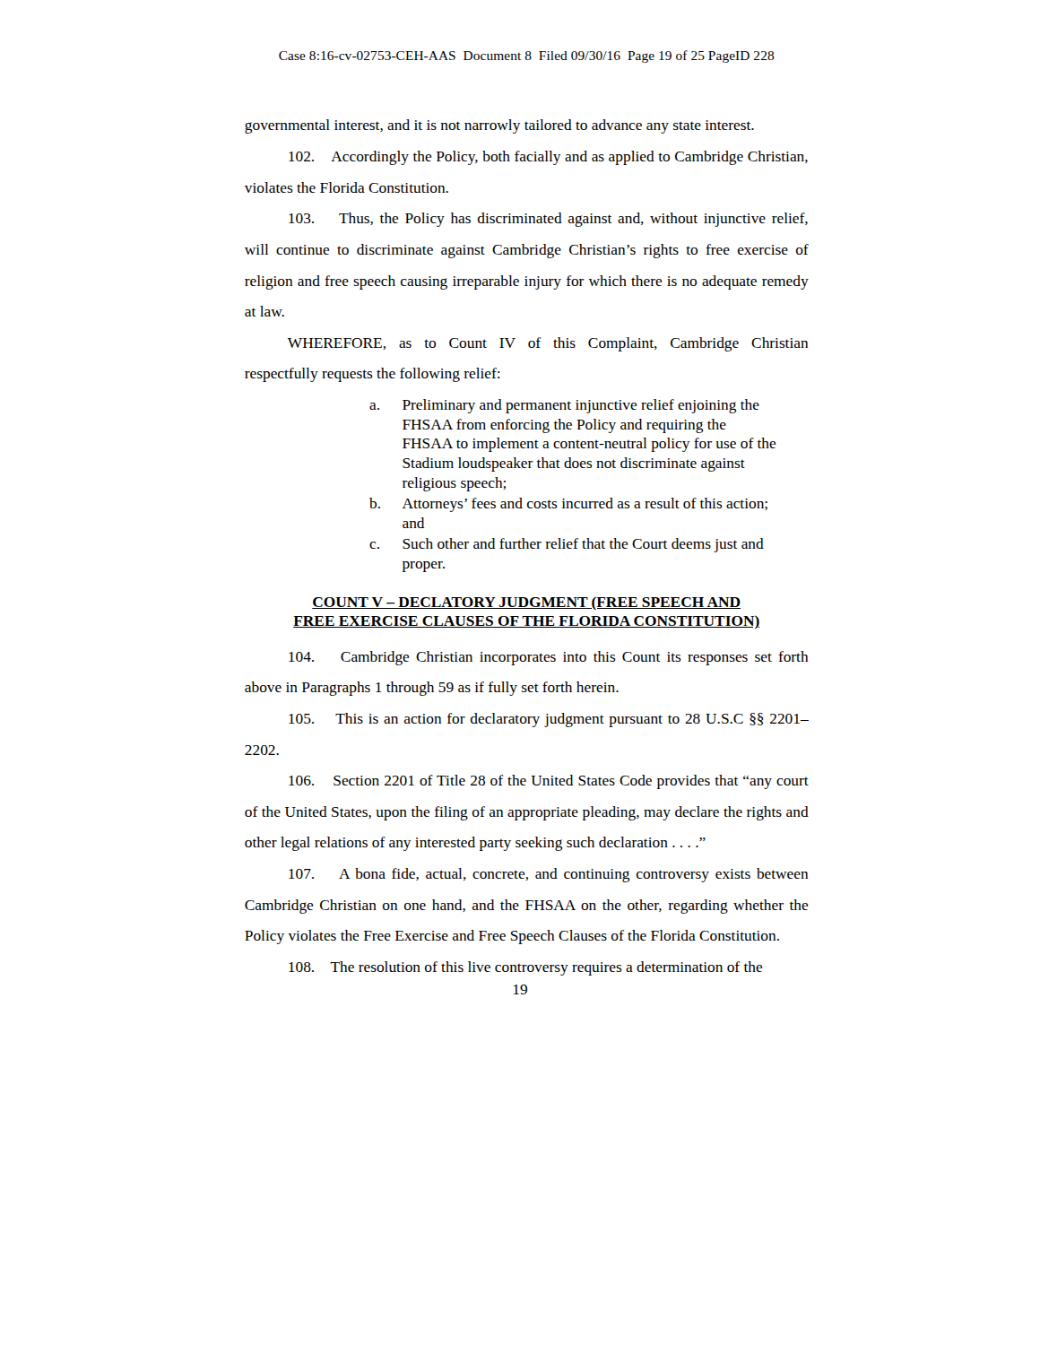Case 8:16-cv-02753-CEH-AAS Document 8 Filed 09/30/16 Page 19 of 25 PageID 228
governmental interest, and it is not narrowly tailored to advance any state interest.
102. Accordingly the Policy, both facially and as applied to Cambridge Christian, violates the Florida Constitution.
103. Thus, the Policy has discriminated against and, without injunctive relief, will continue to discriminate against Cambridge Christian’s rights to free exercise of religion and free speech causing irreparable injury for which there is no adequate remedy at law.
WHEREFORE, as to Count IV of this Complaint, Cambridge Christian respectfully requests the following relief:
a.
Preliminary and permanent injunctive relief enjoining the FHSAA from enforcing the Policy and requiring the FHSAA to implement a content-neutral policy for use of the Stadium loudspeaker that does not discriminate against religious speech;
b.
Attorneys’ fees and costs incurred as a result of this action; and
c.
Such other and further relief that the Court deems just and proper.
COUNT V – DECLATORY JUDGMENT (FREE SPEECH AND FREE EXERCISE CLAUSES OF THE FLORIDA CONSTITUTION)
104. Cambridge Christian incorporates into this Count its responses set forth above in Paragraphs 1 through 59 as if fully set forth herein.
105. This is an action for declaratory judgment pursuant to 28 U.S.C §§ 2201–2202.
106. Section 2201 of Title 28 of the United States Code provides that “any court of the United States, upon the filing of an appropriate pleading, may declare the rights and other legal relations of any interested party seeking such declaration . . . .”
107. A bona fide, actual, concrete, and continuing controversy exists between Cambridge Christian on one hand, and the FHSAA on the other, regarding whether the Policy violates the Free Exercise and Free Speech Clauses of the Florida Constitution.
108. The resolution of this live controversy requires a determination of the
19